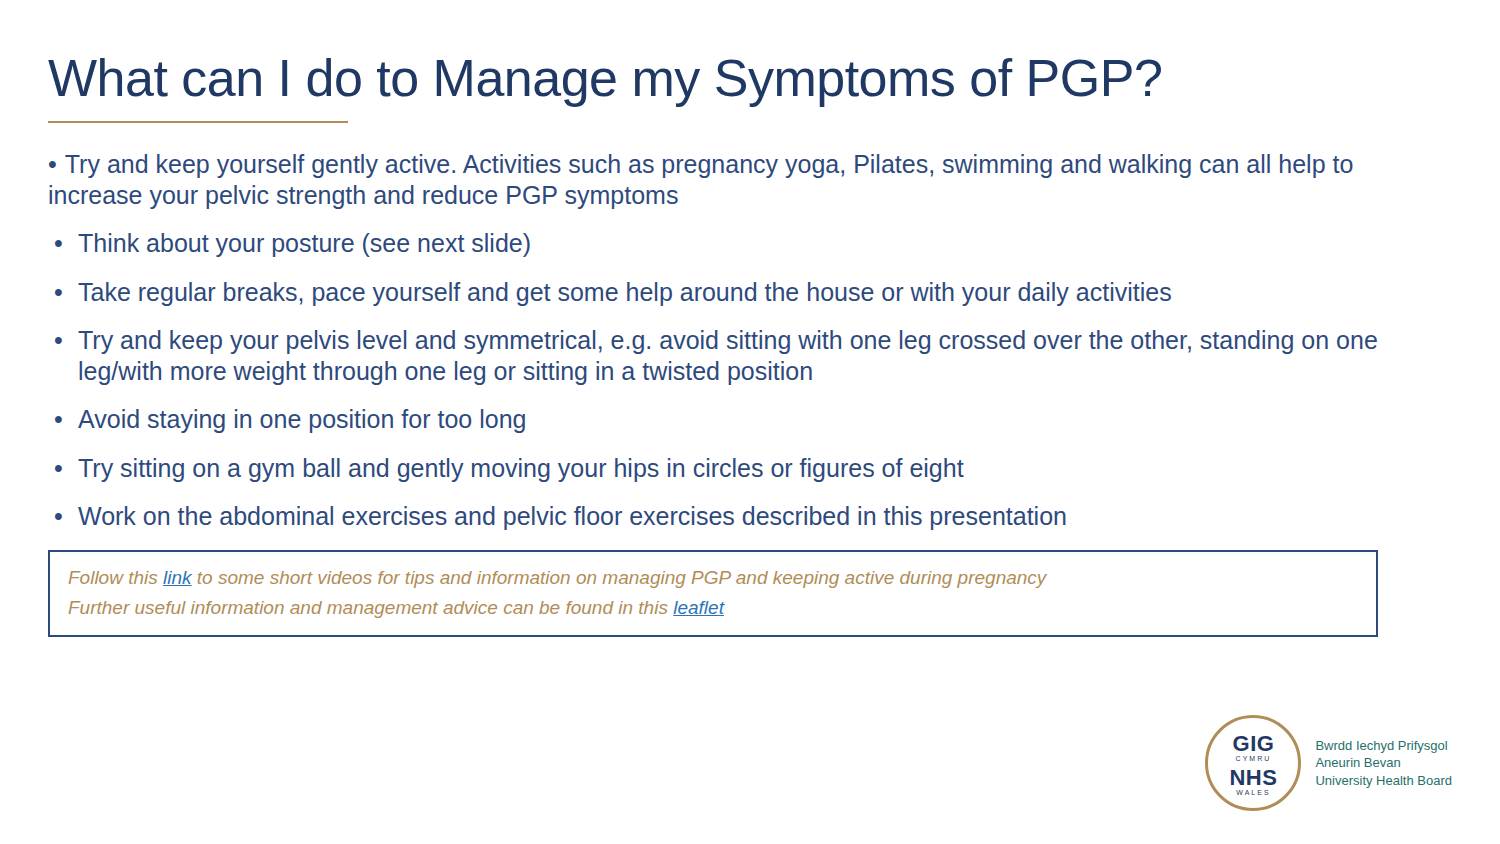What can I do to Manage my Symptoms of PGP?
Try and keep yourself gently active. Activities such as pregnancy yoga, Pilates, swimming and walking can all help to increase your pelvic strength and reduce PGP symptoms
Think about your posture (see next slide)
Take regular breaks, pace yourself and get some help around the house or with your daily activities
Try and keep your pelvis level and symmetrical, e.g. avoid sitting with one leg crossed over the other, standing on one leg/with more weight through one leg or sitting in a twisted position
Avoid staying in one position for too long
Try sitting on a gym ball and gently moving your hips in circles or figures of eight
Work on the abdominal exercises and pelvic floor exercises described in this presentation
Follow this link to some short videos for tips and information on managing PGP and keeping active during pregnancy
Further useful information and management advice can be found in this leaflet
GIG
CYMRU
NHS
WALES
Bwrdd Iechyd Prifysgol Aneurin Bevan University Health Board